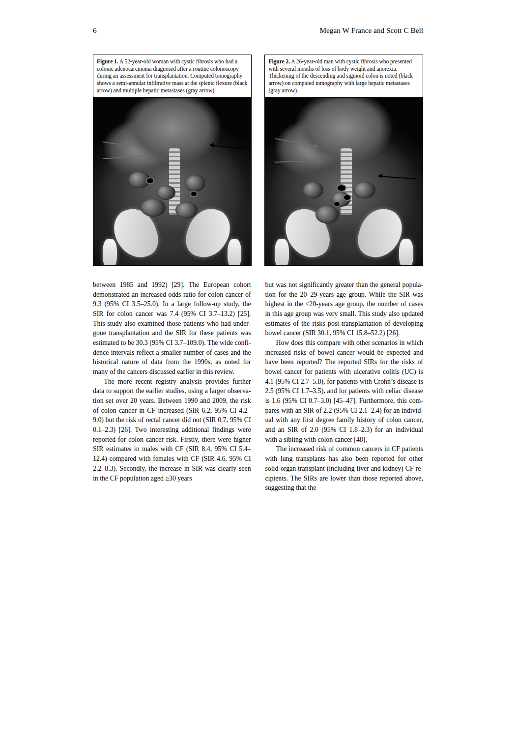6
Megan W France and Scott C Bell
Figure 1. A 52-year-old woman with cystic fibrosis who had a colonic adenocarcinoma diagnosed after a routine colonoscopy during an assessment for transplantation. Computed tomography shows a semi-annular infiltrative mass at the splenic flexure (black arrow) and multiple hepatic metastases (gray arrow).
Figure 2. A 26-year-old man with cystic fibrosis who presented with several months of loss of body weight and anorexia. Thickening of the descending and sigmoid colon is noted (black arrow) on computed tomography with large hepatic metastases (gray arrow).
between 1985 and 1992) [29]. The European cohort demonstrated an increased odds ratio for colon cancer of 9.3 (95% CI 3.5–25.0). In a large follow-up study, the SIR for colon cancer was 7.4 (95% CI 3.7–13.2) [25]. This study also examined those patients who had undergone transplantation and the SIR for these patients was estimated to be 30.3 (95% CI 3.7–109.0). The wide confidence intervals reflect a smaller number of cases and the historical nature of data from the 1990s, as noted for many of the cancers discussed earlier in this review.
The more recent registry analysis provides further data to support the earlier studies, using a larger observation set over 20 years. Between 1990 and 2009, the risk of colon cancer in CF increased (SIR 6.2, 95% CI 4.2–9.0) but the risk of rectal cancer did not (SIR 0.7, 95% CI 0.1–2.3) [26]. Two interesting additional findings were reported for colon cancer risk. Firstly, there were higher SIR estimates in males with CF (SIR 8.4, 95% CI 5.4–12.4) compared with females with CF (SIR 4.6, 95% CI 2.2–8.3). Secondly, the increase in SIR was clearly seen in the CF population aged ≥30 years
but was not significantly greater than the general population for the 20–29-years age group. While the SIR was highest in the <20-years age group, the number of cases in this age group was very small. This study also updated estimates of the risks post-transplantation of developing bowel cancer (SIR 30.1, 95% CI 15.8–52.2) [26].
How does this compare with other scenarios in which increased risks of bowel cancer would be expected and have been reported? The reported SIRs for the risks of bowel cancer for patients with ulcerative colitis (UC) is 4.1 (95% CI 2.7–5.8), for patients with Crohn’s disease is 2.5 (95% CI 1.7–3.5), and for patients with celiac disease is 1.6 (95% CI 0.7–3.0) [45–47]. Furthermore, this compares with an SIR of 2.2 (95% CI 2.1–2.4) for an individual with any first degree family history of colon cancer, and an SIR of 2.0 (95% CI 1.8–2.3) for an individual with a sibling with colon cancer [48].
The increased risk of common cancers in CF patients with lung transplants has also been reported for other solid-organ transplant (including liver and kidney) CF recipients. The SIRs are lower than those reported above, suggesting that the